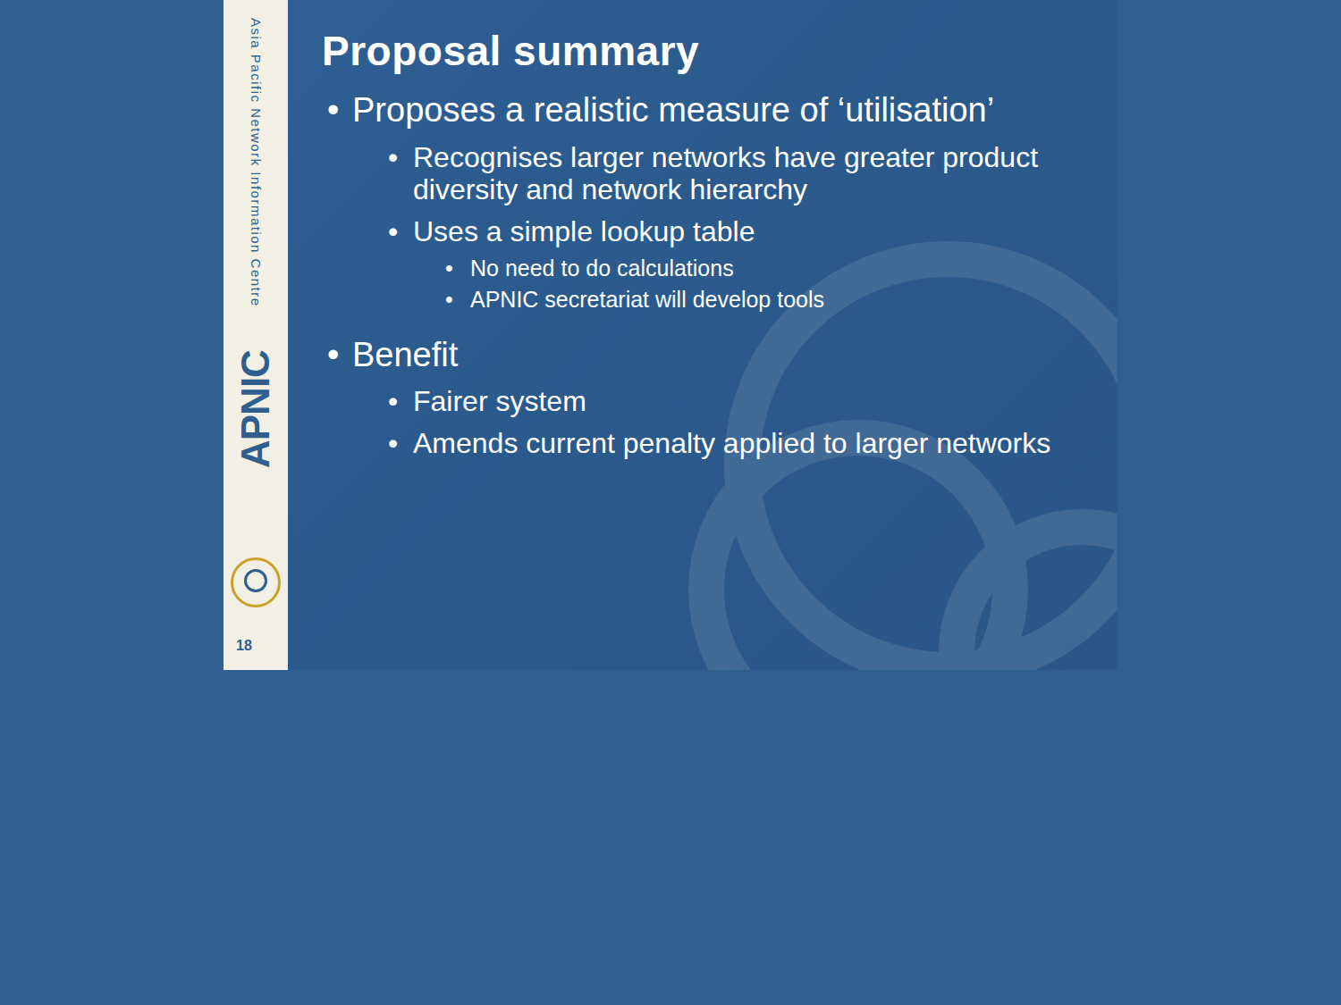Asia Pacific Network Information Centre
APNIC
18
Proposal summary
Proposes a realistic measure of ‘utilisation’
Recognises larger networks have greater product diversity and network hierarchy
Uses a simple lookup table
No need to do calculations
APNIC secretariat will develop tools
Benefit
Fairer system
Amends current penalty applied to larger networks